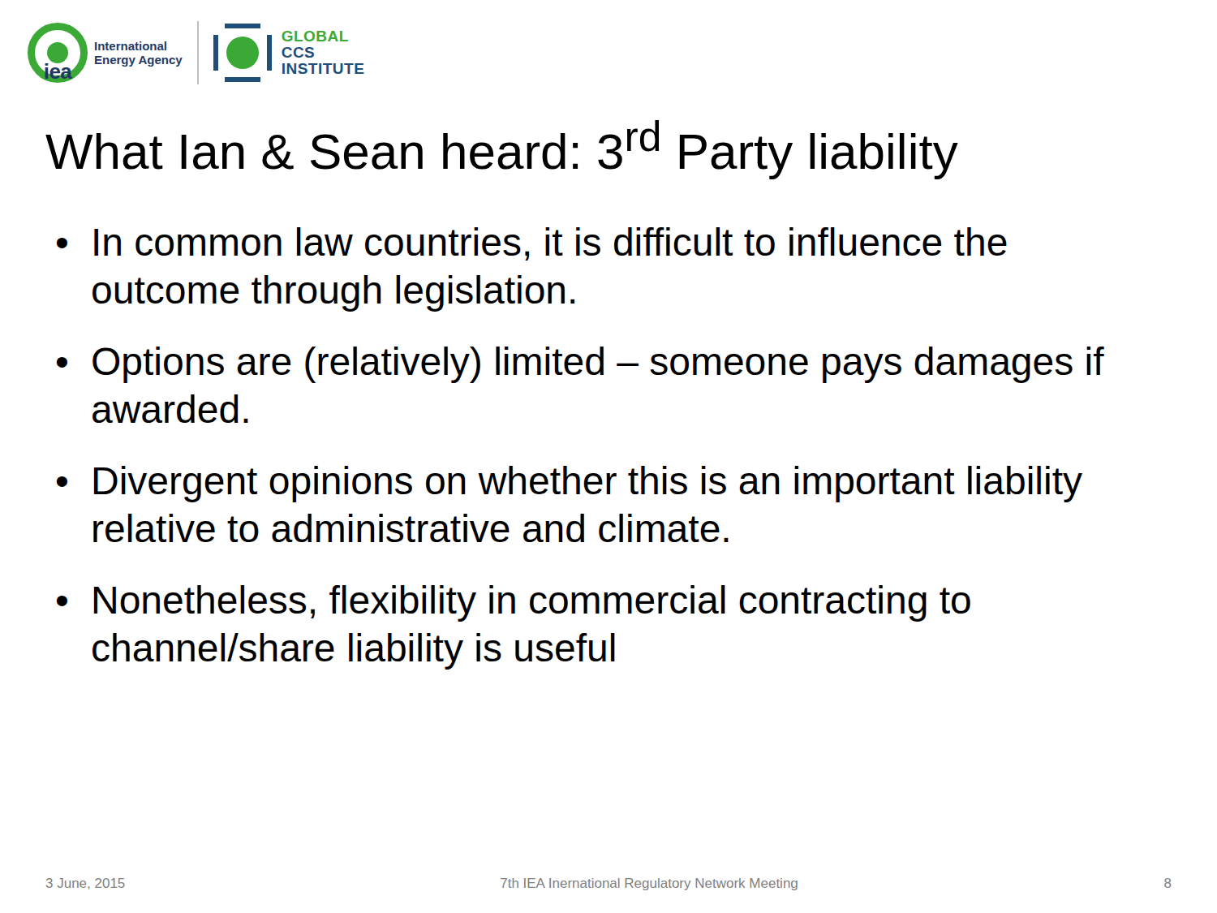iea
International
Energy Agency
GLOBAL
CCS
INSTITUTE
What Ian & Sean heard: 3rd Party liability
In common law countries, it is difficult to influence the outcome through legislation.
Options are (relatively) limited – someone pays damages if awarded.
Divergent opinions on whether this is an important liability relative to administrative and climate.
Nonetheless, flexibility in commercial contracting to channel/share liability is useful
3 June, 2015
7th IEA Inernational Regulatory Network Meeting
8